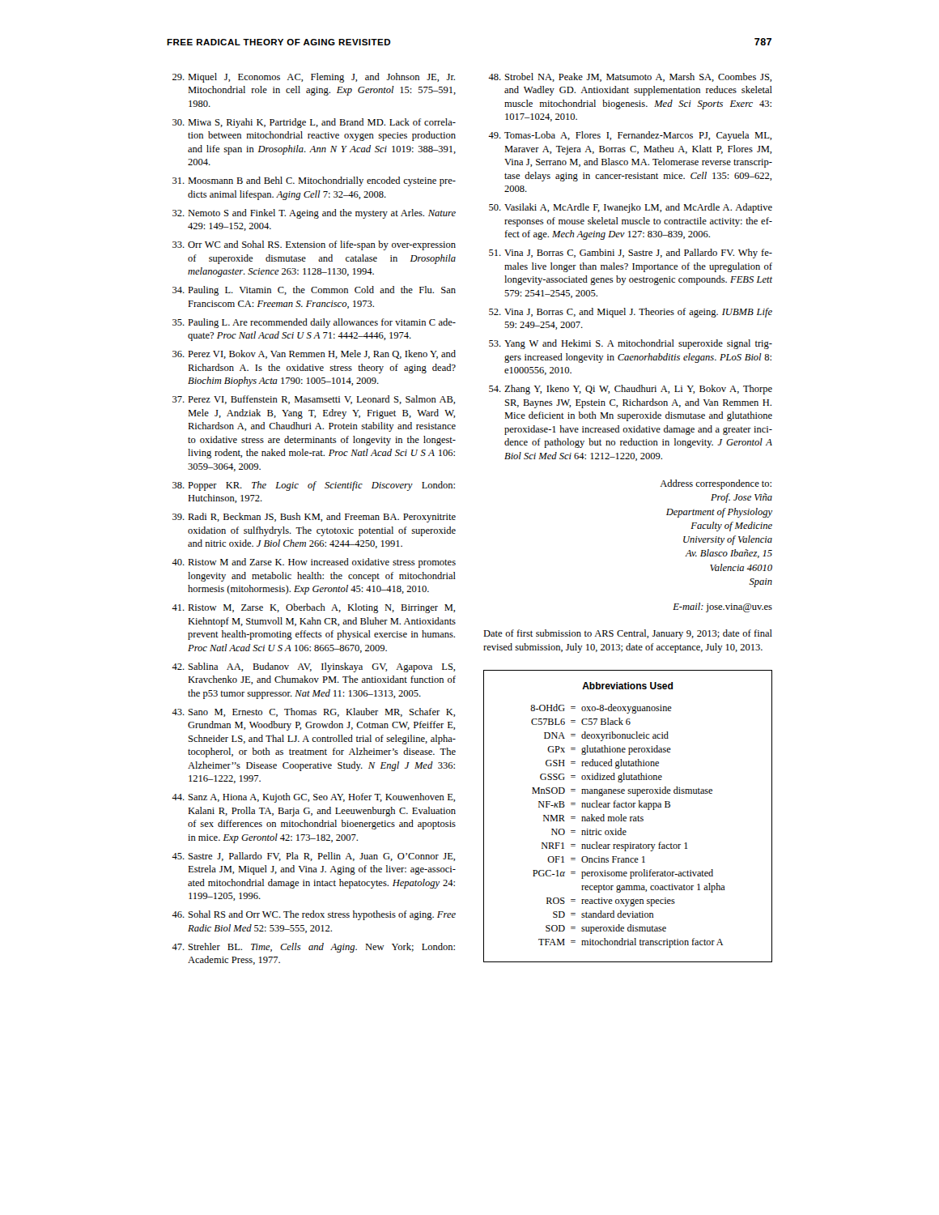Free Radical Theory of Aging Revisited 787
Miquel J, Economos AC, Fleming J, and Johnson JE, Jr. Mitochondrial role in cell aging. Exp Gerontol 15: 575–591, 1980.
Miwa S, Riyahi K, Partridge L, and Brand MD. Lack of correlation between mitochondrial reactive oxygen species production and life span in Drosophila. Ann N Y Acad Sci 1019: 388–391, 2004.
Moosmann B and Behl C. Mitochondrially encoded cysteine predicts animal lifespan. Aging Cell 7: 32–46, 2008.
Nemoto S and Finkel T. Ageing and the mystery at Arles. Nature 429: 149–152, 2004.
Orr WC and Sohal RS. Extension of life-span by over-expression of superoxide dismutase and catalase in Drosophila melanogaster. Science 263: 1128–1130, 1994.
Pauling L. Vitamin C, the Common Cold and the Flu. San Franciscom CA: Freeman S. Francisco, 1973.
Pauling L. Are recommended daily allowances for vitamin C adequate? Proc Natl Acad Sci U S A 71: 4442–4446, 1974.
Perez VI, Bokov A, Van Remmen H, Mele J, Ran Q, Ikeno Y, and Richardson A. Is the oxidative stress theory of aging dead? Biochim Biophys Acta 1790: 1005–1014, 2009.
Perez VI, Buffenstein R, Masamsetti V, Leonard S, Salmon AB, Mele J, Andziak B, Yang T, Edrey Y, Friguet B, Ward W, Richardson A, and Chaudhuri A. Protein stability and resistance to oxidative stress are determinants of longevity in the longest-living rodent, the naked mole-rat. Proc Natl Acad Sci U S A 106: 3059–3064, 2009.
Popper KR. The Logic of Scientific Discovery London: Hutchinson, 1972.
Radi R, Beckman JS, Bush KM, and Freeman BA. Peroxynitrite oxidation of sulfhydryls. The cytotoxic potential of superoxide and nitric oxide. J Biol Chem 266: 4244–4250, 1991.
Ristow M and Zarse K. How increased oxidative stress promotes longevity and metabolic health: the concept of mitochondrial hormesis (mitohormesis). Exp Gerontol 45: 410–418, 2010.
Ristow M, Zarse K, Oberbach A, Kloting N, Birringer M, Kiehntopf M, Stumvoll M, Kahn CR, and Bluher M. Antioxidants prevent health-promoting effects of physical exercise in humans. Proc Natl Acad Sci U S A 106: 8665–8670, 2009.
Sablina AA, Budanov AV, Ilyinskaya GV, Agapova LS, Kravchenko JE, and Chumakov PM. The antioxidant function of the p53 tumor suppressor. Nat Med 11: 1306–1313, 2005.
Sano M, Ernesto C, Thomas RG, Klauber MR, Schafer K, Grundman M, Woodbury P, Growdon J, Cotman CW, Pfeiffer E, Schneider LS, and Thal LJ. A controlled trial of selegiline, alpha-tocopherol, or both as treatment for Alzheimer’s disease. The Alzheimer’’s Disease Cooperative Study. N Engl J Med 336: 1216–1222, 1997.
Sanz A, Hiona A, Kujoth GC, Seo AY, Hofer T, Kouwenhoven E, Kalani R, Prolla TA, Barja G, and Leeuwenburgh C. Evaluation of sex differences on mitochondrial bioenergetics and apoptosis in mice. Exp Gerontol 42: 173–182, 2007.
Sastre J, Pallardo FV, Pla R, Pellin A, Juan G, O’Connor JE, Estrela JM, Miquel J, and Vina J. Aging of the liver: age-associated mitochondrial damage in intact hepatocytes. Hepatology 24: 1199–1205, 1996.
Sohal RS and Orr WC. The redox stress hypothesis of aging. Free Radic Biol Med 52: 539–555, 2012.
Strehler BL. Time, Cells and Aging. New York; London: Academic Press, 1977.
Strobel NA, Peake JM, Matsumoto A, Marsh SA, Coombes JS, and Wadley GD. Antioxidant supplementation reduces skeletal muscle mitochondrial biogenesis. Med Sci Sports Exerc 43: 1017–1024, 2010.
Tomas-Loba A, Flores I, Fernandez-Marcos PJ, Cayuela ML, Maraver A, Tejera A, Borras C, Matheu A, Klatt P, Flores JM, Vina J, Serrano M, and Blasco MA. Telomerase reverse transcriptase delays aging in cancer-resistant mice. Cell 135: 609–622, 2008.
Vasilaki A, McArdle F, Iwanejko LM, and McArdle A. Adaptive responses of mouse skeletal muscle to contractile activity: the effect of age. Mech Ageing Dev 127: 830–839, 2006.
Vina J, Borras C, Gambini J, Sastre J, and Pallardo FV. Why females live longer than males? Importance of the upregulation of longevity-associated genes by oestrogenic compounds. FEBS Lett 579: 2541–2545, 2005.
Vina J, Borras C, and Miquel J. Theories of ageing. IUBMB Life 59: 249–254, 2007.
Yang W and Hekimi S. A mitochondrial superoxide signal triggers increased longevity in Caenorhabditis elegans. PLoS Biol 8: e1000556, 2010.
Zhang Y, Ikeno Y, Qi W, Chaudhuri A, Li Y, Bokov A, Thorpe SR, Baynes JW, Epstein C, Richardson A, and Van Remmen H. Mice deficient in both Mn superoxide dismutase and glutathione peroxidase-1 have increased oxidative damage and a greater incidence of pathology but no reduction in longevity. J Gerontol A Biol Sci Med Sci 64: 1212–1220, 2009.
Address correspondence to:
Prof. Jose Viña
Department of Physiology
Faculty of Medicine
University of Valencia
Av. Blasco Ibañez, 15
Valencia 46010
Spain
E-mail: jose.vina@uv.es
Date of first submission to ARS Central, January 9, 2013; date of final revised submission, July 10, 2013; date of acceptance, July 10, 2013.
Abbreviations Used
| 8-OHdG | = | oxo-8-deoxyguanosine |
| C57BL6 | = | C57 Black 6 |
| DNA | = | deoxyribonucleic acid |
| GPx | = | glutathione peroxidase |
| GSH | = | reduced glutathione |
| GSSG | = | oxidized glutathione |
| MnSOD | = | manganese superoxide dismutase |
| NF- κ B | = | nuclear factor kappa B |
| NMR | = | naked mole rats |
| NO | = | nitric oxide |
| NRF1 | = | nuclear respiratory factor 1 |
| OF1 | = | Oncins France 1 |
| PGC-1 α | = | peroxisome proliferator-activated |
| | | receptor gamma, coactivator 1 alpha |
| ROS | = | reactive oxygen species |
| SD | = | standard deviation |
| SOD | = | superoxide dismutase |
| TFAM | = | mitochondrial transcription factor A |